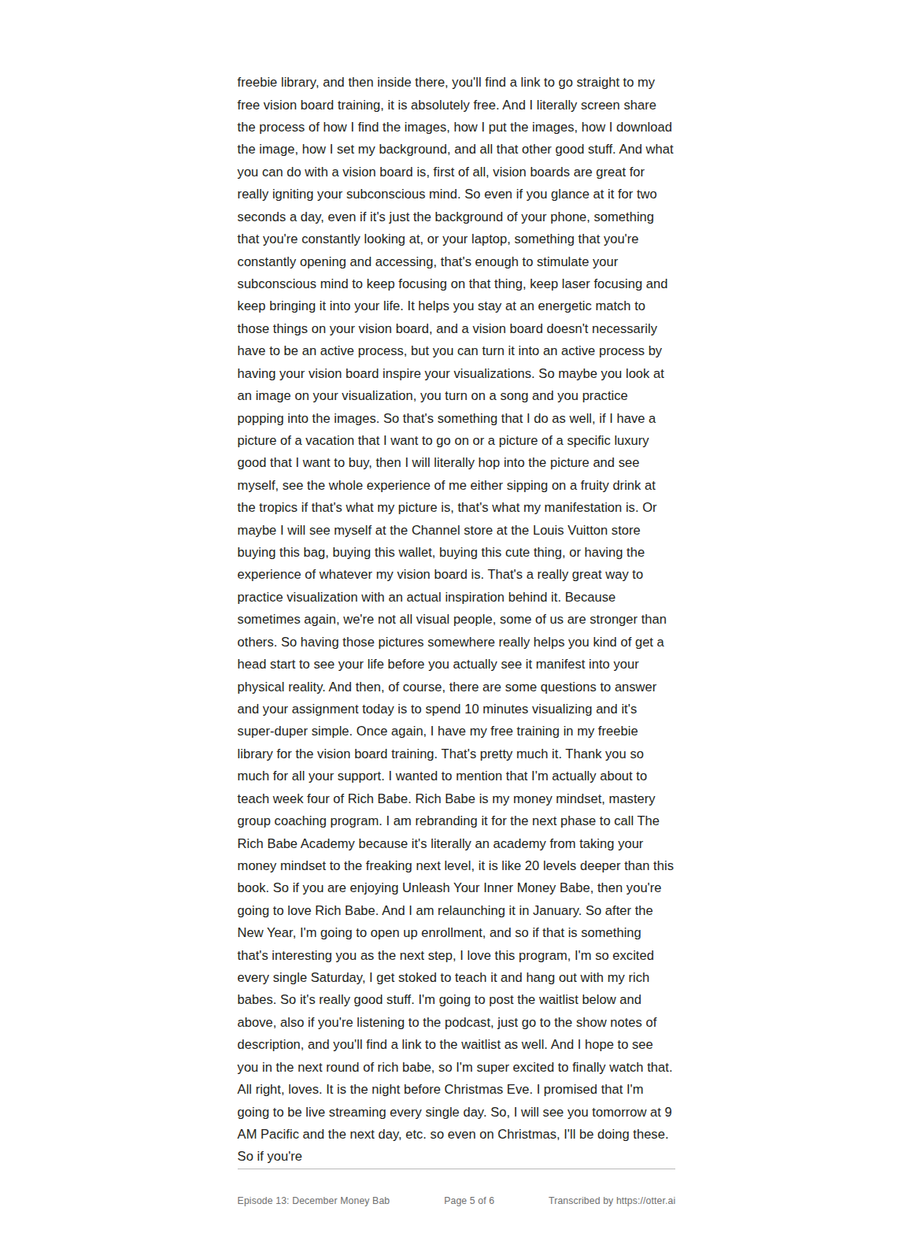freebie library, and then inside there, you'll find a link to go straight to my free vision board training, it is absolutely free. And I literally screen share the process of how I find the images, how I put the images, how I download the image, how I set my background, and all that other good stuff. And what you can do with a vision board is, first of all, vision boards are great for really igniting your subconscious mind. So even if you glance at it for two seconds a day, even if it's just the background of your phone, something that you're constantly looking at, or your laptop, something that you're constantly opening and accessing, that's enough to stimulate your subconscious mind to keep focusing on that thing, keep laser focusing and keep bringing it into your life. It helps you stay at an energetic match to those things on your vision board, and a vision board doesn't necessarily have to be an active process, but you can turn it into an active process by having your vision board inspire your visualizations. So maybe you look at an image on your visualization, you turn on a song and you practice popping into the images. So that's something that I do as well, if I have a picture of a vacation that I want to go on or a picture of a specific luxury good that I want to buy, then I will literally hop into the picture and see myself, see the whole experience of me either sipping on a fruity drink at the tropics if that's what my picture is, that's what my manifestation is. Or maybe I will see myself at the Channel store at the Louis Vuitton store buying this bag, buying this wallet, buying this cute thing, or having the experience of whatever my vision board is. That's a really great way to practice visualization with an actual inspiration behind it. Because sometimes again, we're not all visual people, some of us are stronger than others. So having those pictures somewhere really helps you kind of get a head start to see your life before you actually see it manifest into your physical reality. And then, of course, there are some questions to answer and your assignment today is to spend 10 minutes visualizing and it's super-duper simple. Once again, I have my free training in my freebie library for the vision board training. That's pretty much it. Thank you so much for all your support. I wanted to mention that I'm actually about to teach week four of Rich Babe. Rich Babe is my money mindset, mastery group coaching program. I am rebranding it for the next phase to call The Rich Babe Academy because it's literally an academy from taking your money mindset to the freaking next level, it is like 20 levels deeper than this book. So if you are enjoying Unleash Your Inner Money Babe, then you're going to love Rich Babe. And I am relaunching it in January. So after the New Year, I'm going to open up enrollment, and so if that is something that's interesting you as the next step, I love this program, I'm so excited every single Saturday, I get stoked to teach it and hang out with my rich babes. So it's really good stuff. I'm going to post the waitlist below and above, also if you're listening to the podcast, just go to the show notes of description, and you'll find a link to the waitlist as well. And I hope to see you in the next round of rich babe, so I'm super excited to finally watch that. All right, loves. It is the night before Christmas Eve. I promised that I'm going to be live streaming every single day. So, I will see you tomorrow at 9 AM Pacific and the next day, etc. so even on Christmas, I'll be doing these. So if you're
Episode 13: December Money Bab Page 5 of 6 Transcribed by https://otter.ai